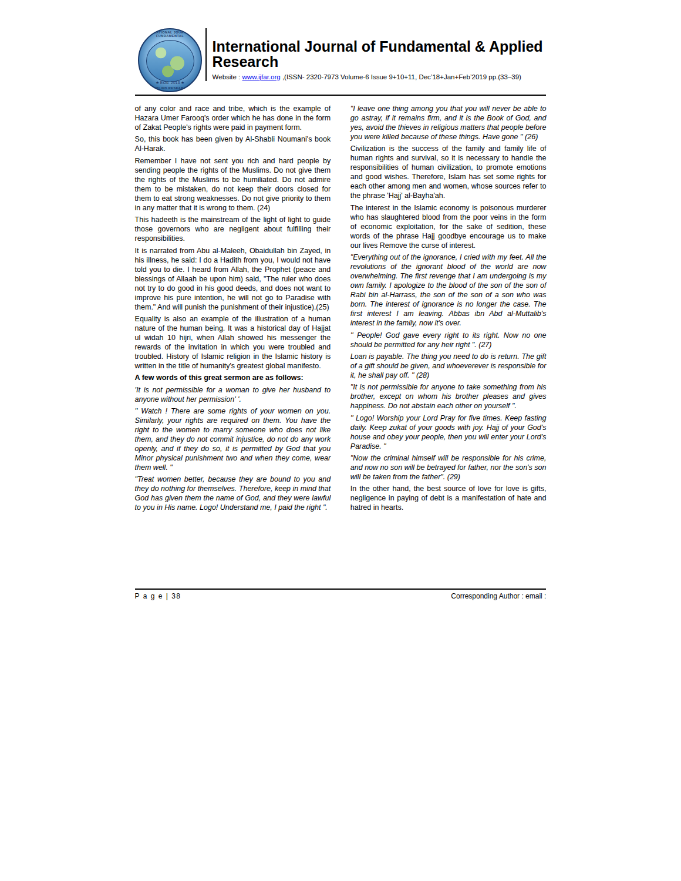INTERNATIONAL JOURNAL OF FUNDAMENTAL
★ Estd. 2013 ★
APPLIED RESEARCH
International Journal of Fundamental & Applied Research
Website : www.ijfar.org ,(ISSN- 2320-7973 Volume-6 Issue 9+10+11, Dec’18+Jan+Feb’2019 pp.(33–39)
of any color and race and tribe, which is the example of Hazara Umer Farooq's order which he has done in the form of Zakat People's rights were paid in payment form.
So, this book has been given by Al-Shabli Noumani's book Al-Harak.
Remember I have not sent you rich and hard people by sending people the rights of the Muslims. Do not give them the rights of the Muslims to be humiliated. Do not admire them to be mistaken, do not keep their doors closed for them to eat strong weaknesses. Do not give priority to them in any matter that it is wrong to them. (24)
This hadeeth is the mainstream of the light of light to guide those governors who are negligent about fulfilling their responsibilities.
It is narrated from Abu al-Maleeh, Obaidullah bin Zayed, in his illness, he said: I do a Hadith from you, I would not have told you to die. I heard from Allah, the Prophet (peace and blessings of Allaah be upon him) said, "The ruler who does not try to do good in his good deeds, and does not want to improve his pure intention, he will not go to Paradise with them." And will punish the punishment of their injustice).(25)
Equality is also an example of the illustration of a human nature of the human being. It was a historical day of Hajjat ul widah 10 hijri, when Allah showed his messenger the rewards of the invitation in which you were troubled and troubled. History of Islamic religion in the Islamic history is written in the title of humanity's greatest global manifesto.
A few words of this great sermon are as follows:
'It is not permissible for a woman to give her husband to anyone without her permission' '.
'' Watch ! There are some rights of your women on you. Similarly, your rights are required on them. You have the right to the women to marry someone who does not like them, and they do not commit injustice, do not do any work openly, and if they do so, it is permitted by God that you Minor physical punishment two and when they come, wear them well. "
"Treat women better, because they are bound to you and they do nothing for themselves. Therefore, keep in mind that God has given them the name of God, and they were lawful to you in His name. Logo! Understand me, I paid the right ".
"I leave one thing among you that you will never be able to go astray, if it remains firm, and it is the Book of God, and yes, avoid the thieves in religious matters that people before you were killed because of these things. Have gone '' (26)
Civilization is the success of the family and family life of human rights and survival, so it is necessary to handle the responsibilities of human civilization, to promote emotions and good wishes. Therefore, Islam has set some rights for each other among men and women, whose sources refer to the phrase 'Hajj' al-Bayha'ah.
The interest in the Islamic economy is poisonous murderer who has slaughtered blood from the poor veins in the form of economic exploitation, for the sake of sedition, these words of the phrase Hajj goodbye encourage us to make our lives Remove the curse of interest.
"Everything out of the ignorance, I cried with my feet. All the revolutions of the ignorant blood of the world are now overwhelming. The first revenge that I am undergoing is my own family. I apologize to the blood of the son of the son of Rabi bin al-Harrass, the son of the son of a son who was born. The interest of ignorance is no longer the case. The first interest I am leaving. Abbas ibn Abd al-Muttalib's interest in the family, now it's over.
'' People! God gave every right to its right. Now no one should be permitted for any heir right ". (27)
Loan is payable. The thing you need to do is return. The gift of a gift should be given, and whoeverever is responsible for it, he shall pay off. " (28)
"It is not permissible for anyone to take something from his brother, except on whom his brother pleases and gives happiness. Do not abstain each other on yourself ".
'' Logo! Worship your Lord Pray for five times. Keep fasting daily. Keep zukat of your goods with joy. Hajj of your God's house and obey your people, then you will enter your Lord's Paradise. "
"Now the criminal himself will be responsible for his crime, and now no son will be betrayed for father, nor the son's son will be taken from the father". (29)
In the other hand, the best source of love for love is gifts, negligence in paying of debt is a manifestation of hate and hatred in hearts.
P a g e | 38
Corresponding Author : email :